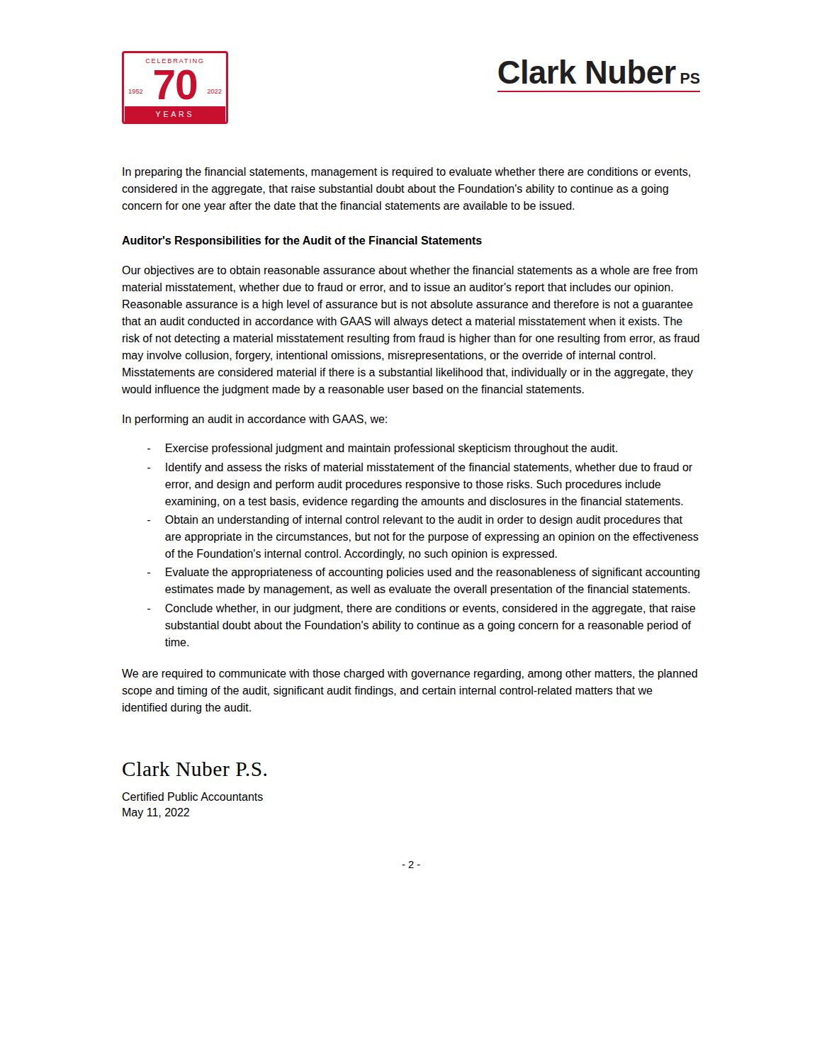Celebrating
70
1952 2022
Years
Clark Nuber PS
In preparing the financial statements, management is required to evaluate whether there are conditions or events, considered in the aggregate, that raise substantial doubt about the Foundation's ability to continue as a going concern for one year after the date that the financial statements are available to be issued.
Auditor's Responsibilities for the Audit of the Financial Statements
Our objectives are to obtain reasonable assurance about whether the financial statements as a whole are free from material misstatement, whether due to fraud or error, and to issue an auditor's report that includes our opinion. Reasonable assurance is a high level of assurance but is not absolute assurance and therefore is not a guarantee that an audit conducted in accordance with GAAS will always detect a material misstatement when it exists. The risk of not detecting a material misstatement resulting from fraud is higher than for one resulting from error, as fraud may involve collusion, forgery, intentional omissions, misrepresentations, or the override of internal control. Misstatements are considered material if there is a substantial likelihood that, individually or in the aggregate, they would influence the judgment made by a reasonable user based on the financial statements.
In performing an audit in accordance with GAAS, we:
Exercise professional judgment and maintain professional skepticism throughout the audit.
Identify and assess the risks of material misstatement of the financial statements, whether due to fraud or error, and design and perform audit procedures responsive to those risks. Such procedures include examining, on a test basis, evidence regarding the amounts and disclosures in the financial statements.
Obtain an understanding of internal control relevant to the audit in order to design audit procedures that are appropriate in the circumstances, but not for the purpose of expressing an opinion on the effectiveness of the Foundation's internal control. Accordingly, no such opinion is expressed.
Evaluate the appropriateness of accounting policies used and the reasonableness of significant accounting estimates made by management, as well as evaluate the overall presentation of the financial statements.
Conclude whether, in our judgment, there are conditions or events, considered in the aggregate, that raise substantial doubt about the Foundation's ability to continue as a going concern for a reasonable period of time.
We are required to communicate with those charged with governance regarding, among other matters, the planned scope and timing of the audit, significant audit findings, and certain internal control-related matters that we identified during the audit.
Clark Nuber P.S.
Certified Public Accountants
May 11, 2022
- 2 -